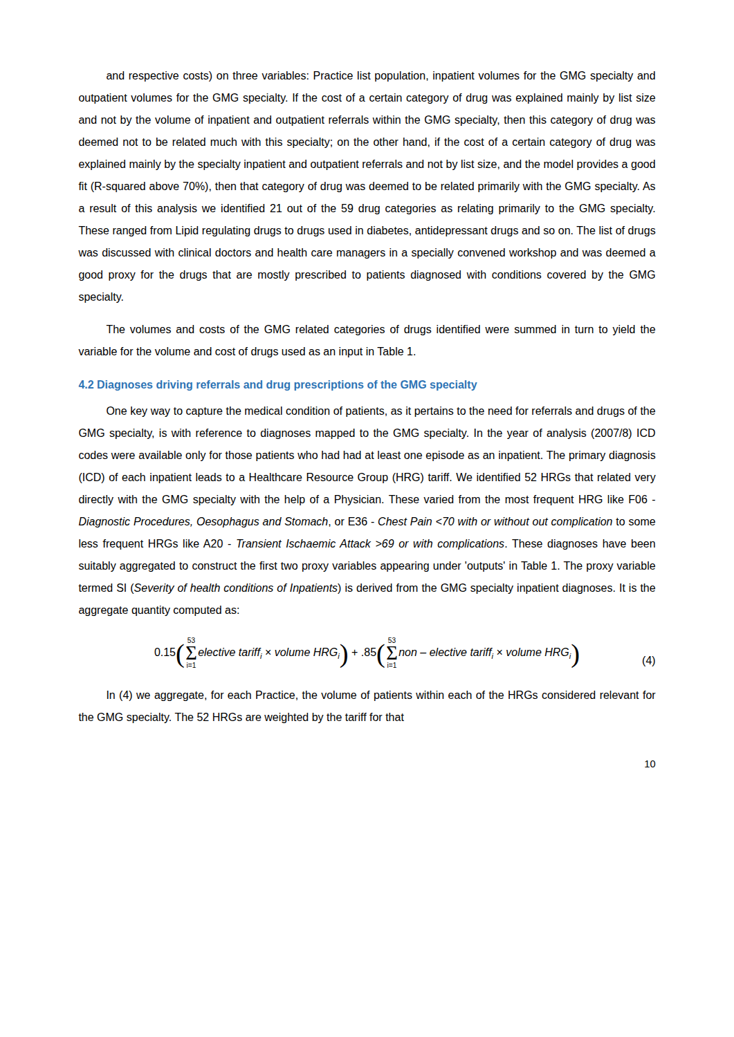and respective costs) on three variables: Practice list population, inpatient volumes for the GMG specialty and outpatient volumes for the GMG specialty. If the cost of a certain category of drug was explained mainly by list size and not by the volume of inpatient and outpatient referrals within the GMG specialty, then this category of drug was deemed not to be related much with this specialty; on the other hand, if the cost of a certain category of drug was explained mainly by the specialty inpatient and outpatient referrals and not by list size, and the model provides a good fit (R-squared above 70%), then that category of drug was deemed to be related primarily with the GMG specialty. As a result of this analysis we identified 21 out of the 59 drug categories as relating primarily to the GMG specialty. These ranged from Lipid regulating drugs to drugs used in diabetes, antidepressant drugs and so on. The list of drugs was discussed with clinical doctors and health care managers in a specially convened workshop and was deemed a good proxy for the drugs that are mostly prescribed to patients diagnosed with conditions covered by the GMG specialty.
The volumes and costs of the GMG related categories of drugs identified were summed in turn to yield the variable for the volume and cost of drugs used as an input in Table 1.
4.2 Diagnoses driving referrals and drug prescriptions of the GMG specialty
One key way to capture the medical condition of patients, as it pertains to the need for referrals and drugs of the GMG specialty, is with reference to diagnoses mapped to the GMG specialty. In the year of analysis (2007/8) ICD codes were available only for those patients who had had at least one episode as an inpatient. The primary diagnosis (ICD) of each inpatient leads to a Healthcare Resource Group (HRG) tariff. We identified 52 HRGs that related very directly with the GMG specialty with the help of a Physician. These varied from the most frequent HRG like F06 - Diagnostic Procedures, Oesophagus and Stomach, or E36 - Chest Pain <70 with or without out complication to some less frequent HRGs like A20 - Transient Ischaemic Attack >69 or with complications. These diagnoses have been suitably aggregated to construct the first two proxy variables appearing under 'outputs' in Table 1. The proxy variable termed SI (Severity of health conditions of Inpatients) is derived from the GMG specialty inpatient diagnoses. It is the aggregate quantity computed as:
0.15(53 Σi=1 elective tariffi × volume HRGi) + .85(53 Σi=1 non – elective tariffi × volume HRGi) (4)
In (4) we aggregate, for each Practice, the volume of patients within each of the HRGs considered relevant for the GMG specialty. The 52 HRGs are weighted by the tariff for that
10